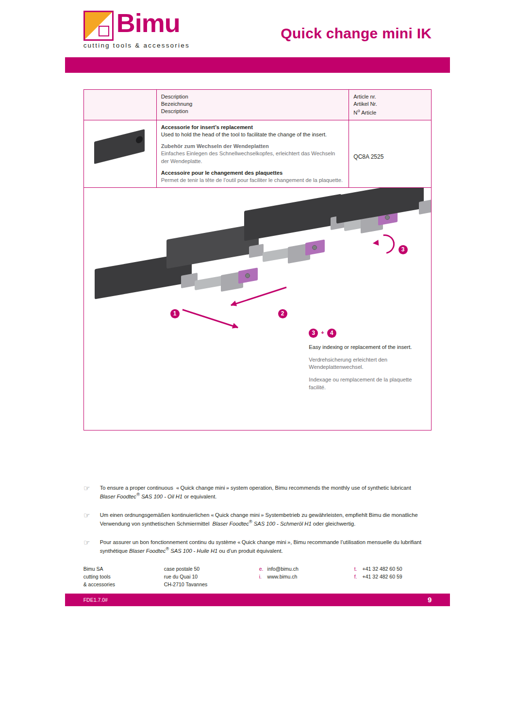Bimu
cutting tools & accessories
Quick change mini IK
| | Description Bezeichnung Description | Article nr. Artikel Nr. N o Article |
| --- | --- | --- |
| | Accessorie for insert’s replacement Used to hold the head of the tool to facilitate the change of the insert. Zubehör zum Wechseln der Wendeplatten Einfaches Einlegen des Schnellwechselkopfes, erleichtert das Wechseln der Wendeplatte. Accessoire pour le changement des plaquettes Permet de tenir la tête de l’outil pour faciliter le changement de la plaquette. | QC8A 2525 |
1
2
3
4
3+4
Easy indexing or replacement of the insert.
Verdrehsicherung erleichtert den Wendeplattenwechsel.
Indexage ou remplacement de la plaquette facilité.
☞
To ensure a proper continuous « Quick change mini » system operation, Bimu recommends the monthly use of synthetic lubricant
Blaser Foodtec® SAS 100 - Oil H1 or equivalent.
☞
Um einen ordnungsgemäßen kontinuierlichen « Quick change mini » Systembetrieb zu gewährleisten, empfiehlt Bimu die monatliche Verwendung von synthetischen Schmiermittel Blaser Foodtec® SAS 100 - Schmeröl H1 oder gleichwertig.
☞
Pour assurer un bon fonctionnement continu du système « Quick change mini », Bimu recommande l’utilisation mensuelle du lubrifiant synthétique Blaser Foodtec® SAS 100 - Huile H1 ou d’un produit équivalent.
Bimu SA
cutting tools
& accessories
case postale 50
rue du Quai 10
CH-2710 Tavannes
e. info@bimu.ch
i. www.bimu.ch
t. +41 32 482 60 50
f. +41 32 482 60 59
FDE1.7.0# 9